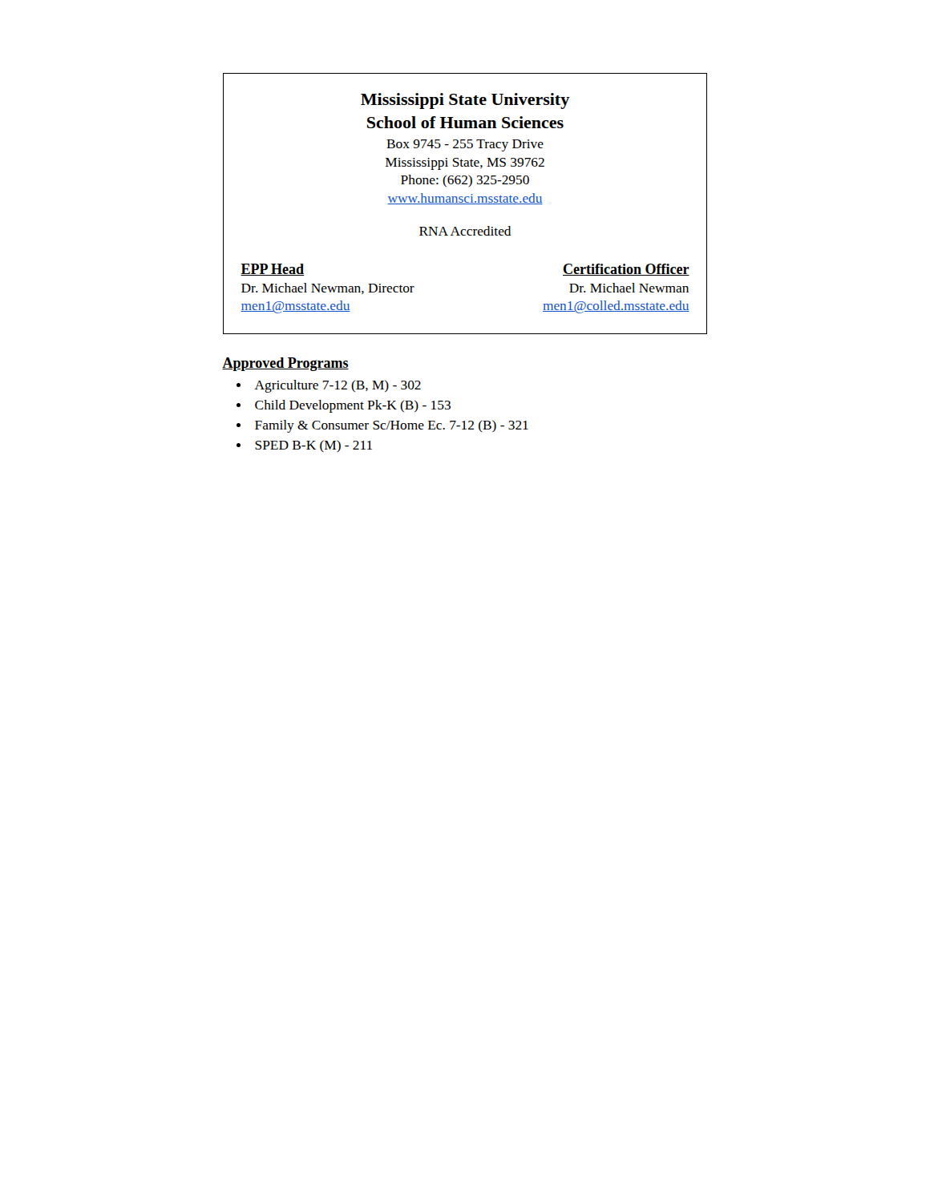Mississippi State University
School of Human Sciences
Box 9745 - 255 Tracy Drive
Mississippi State, MS 39762
Phone: (662) 325-2950
www.humansci.msstate.edu
RNA Accredited
| EPP Head | Certification Officer |
| Dr. Michael Newman, Director | Dr. Michael Newman |
| men1@msstate.edu | men1@colled.msstate.edu |
Approved Programs
Agriculture 7-12 (B, M) - 302
Child Development Pk-K (B) - 153
Family & Consumer Sc/Home Ec. 7-12 (B) - 321
SPED B-K (M) - 211